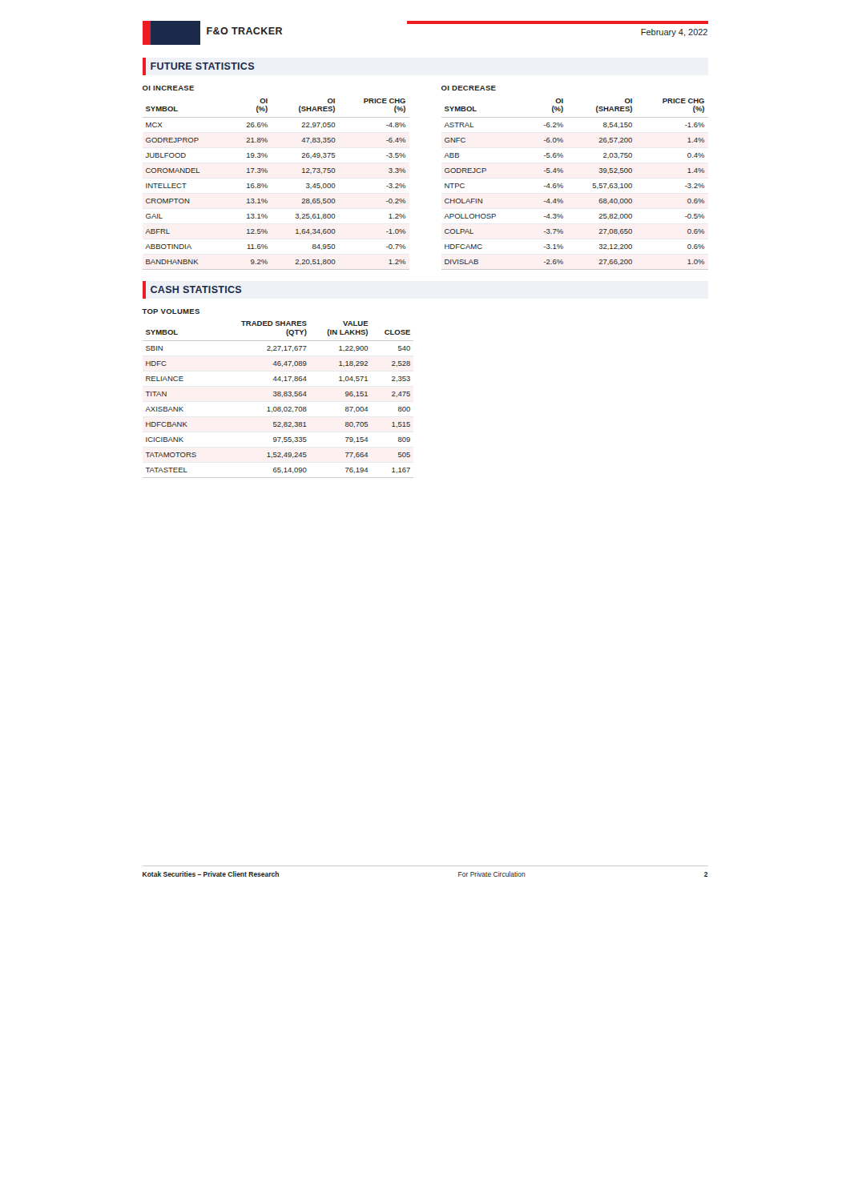F&O Tracker
February 4, 2022
Future Statistics
OI Increase
| SYMBOL | OI (%) | OI (SHARES) | PRICE CHG (%) |
| --- | --- | --- | --- |
| MCX | 26.6% | 22,97,050 | -4.8% |
| GODREJPROP | 21.8% | 47,83,350 | -6.4% |
| JUBLFOOD | 19.3% | 26,49,375 | -3.5% |
| COROMANDEL | 17.3% | 12,73,750 | 3.3% |
| INTELLECT | 16.8% | 3,45,000 | -3.2% |
| CROMPTON | 13.1% | 28,65,500 | -0.2% |
| GAIL | 13.1% | 3,25,61,800 | 1.2% |
| ABFRL | 12.5% | 1,64,34,600 | -1.0% |
| ABBOTINDIA | 11.6% | 84,950 | -0.7% |
| BANDHANBNK | 9.2% | 2,20,51,800 | 1.2% |
OI Decrease
| SYMBOL | OI (%) | OI (SHARES) | PRICE CHG (%) |
| --- | --- | --- | --- |
| ASTRAL | -6.2% | 8,54,150 | -1.6% |
| GNFC | -6.0% | 26,57,200 | 1.4% |
| ABB | -5.6% | 2,03,750 | 0.4% |
| GODREJCP | -5.4% | 39,52,500 | 1.4% |
| NTPC | -4.6% | 5,57,63,100 | -3.2% |
| CHOLAFIN | -4.4% | 68,40,000 | 0.6% |
| APOLLOHOSP | -4.3% | 25,82,000 | -0.5% |
| COLPAL | -3.7% | 27,08,650 | 0.6% |
| HDFCAMC | -3.1% | 32,12,200 | 0.6% |
| DIVISLAB | -2.6% | 27,66,200 | 1.0% |
Cash Statistics
Top Volumes
| SYMBOL | TRADED SHARES (QTY) | VALUE (IN LAKHS) | CLOSE |
| --- | --- | --- | --- |
| SBIN | 2,27,17,677 | 1,22,900 | 540 |
| HDFC | 46,47,089 | 1,18,292 | 2,528 |
| RELIANCE | 44,17,864 | 1,04,571 | 2,353 |
| TITAN | 38,83,564 | 96,151 | 2,475 |
| AXISBANK | 1,08,02,708 | 87,004 | 800 |
| HDFCBANK | 52,82,381 | 80,705 | 1,515 |
| ICICIBANK | 97,55,335 | 79,154 | 809 |
| TATAMOTORS | 1,52,49,245 | 77,664 | 505 |
| TATASTEEL | 65,14,090 | 76,194 | 1,167 |
Kotak Securities – Private Client Research
For Private Circulation
2